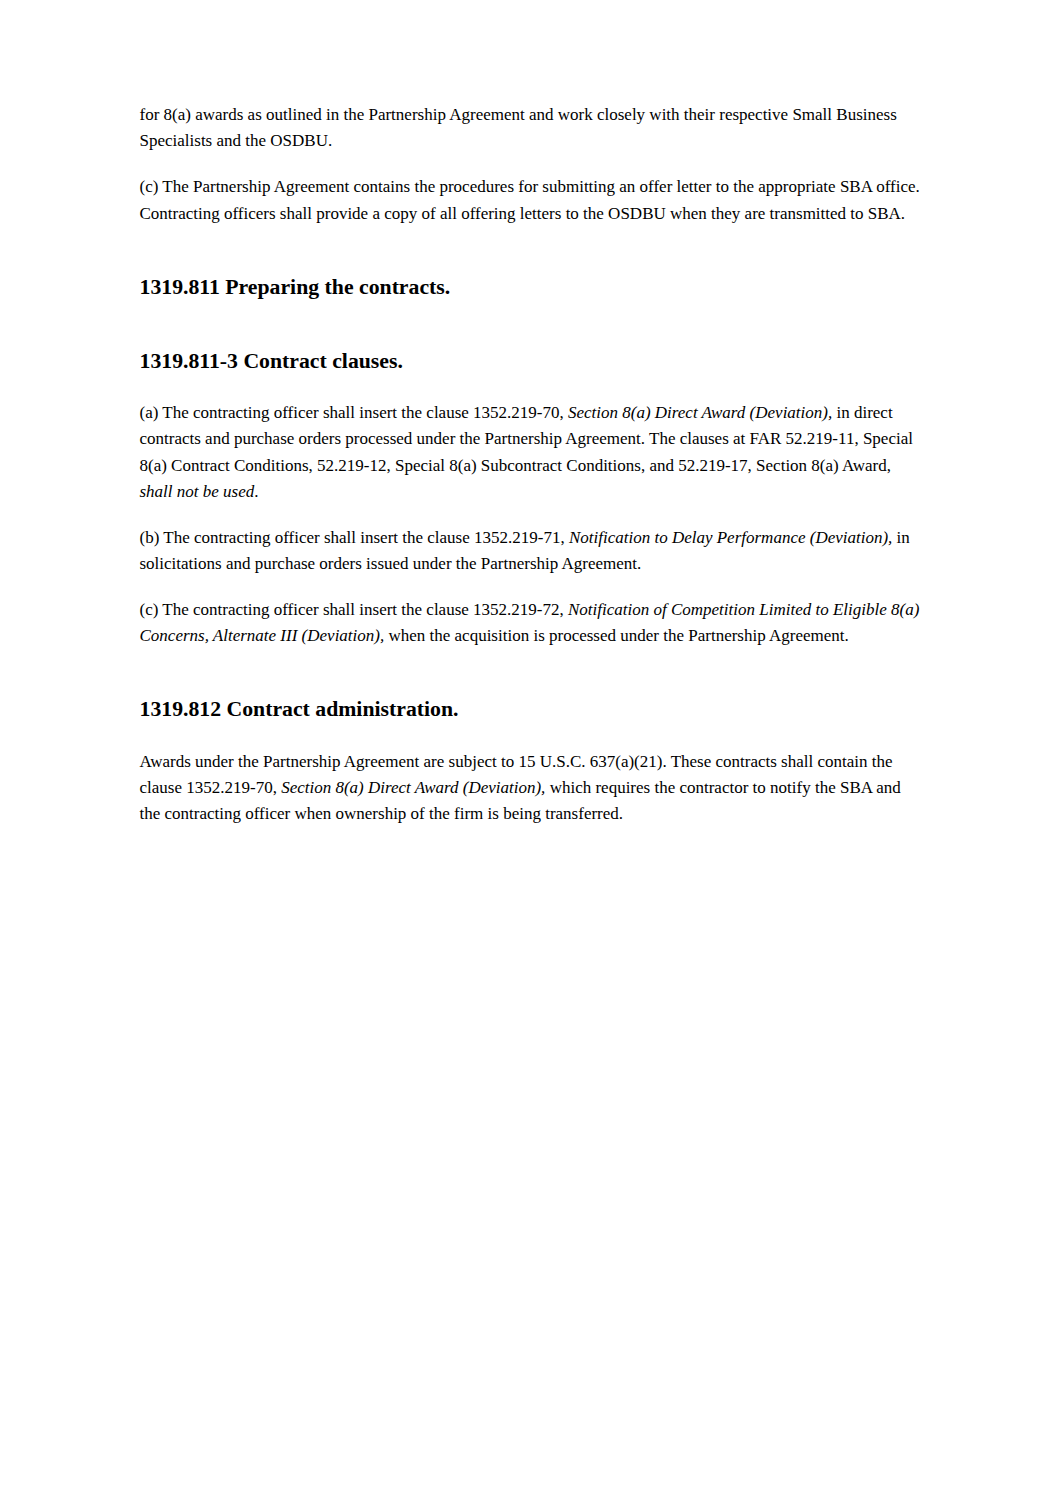for 8(a) awards as outlined in the Partnership Agreement and work closely with their respective Small Business Specialists and the OSDBU.
(c) The Partnership Agreement contains the procedures for submitting an offer letter to the appropriate SBA office. Contracting officers shall provide a copy of all offering letters to the OSDBU when they are transmitted to SBA.
1319.811 Preparing the contracts.
1319.811-3 Contract clauses.
(a) The contracting officer shall insert the clause 1352.219-70, Section 8(a) Direct Award (Deviation), in direct contracts and purchase orders processed under the Partnership Agreement. The clauses at FAR 52.219-11, Special 8(a) Contract Conditions, 52.219-12, Special 8(a) Subcontract Conditions, and 52.219-17, Section 8(a) Award, shall not be used.
(b) The contracting officer shall insert the clause 1352.219-71, Notification to Delay Performance (Deviation), in solicitations and purchase orders issued under the Partnership Agreement.
(c) The contracting officer shall insert the clause 1352.219-72, Notification of Competition Limited to Eligible 8(a) Concerns, Alternate III (Deviation), when the acquisition is processed under the Partnership Agreement.
1319.812 Contract administration.
Awards under the Partnership Agreement are subject to 15 U.S.C. 637(a)(21). These contracts shall contain the clause 1352.219-70, Section 8(a) Direct Award (Deviation), which requires the contractor to notify the SBA and the contracting officer when ownership of the firm is being transferred.